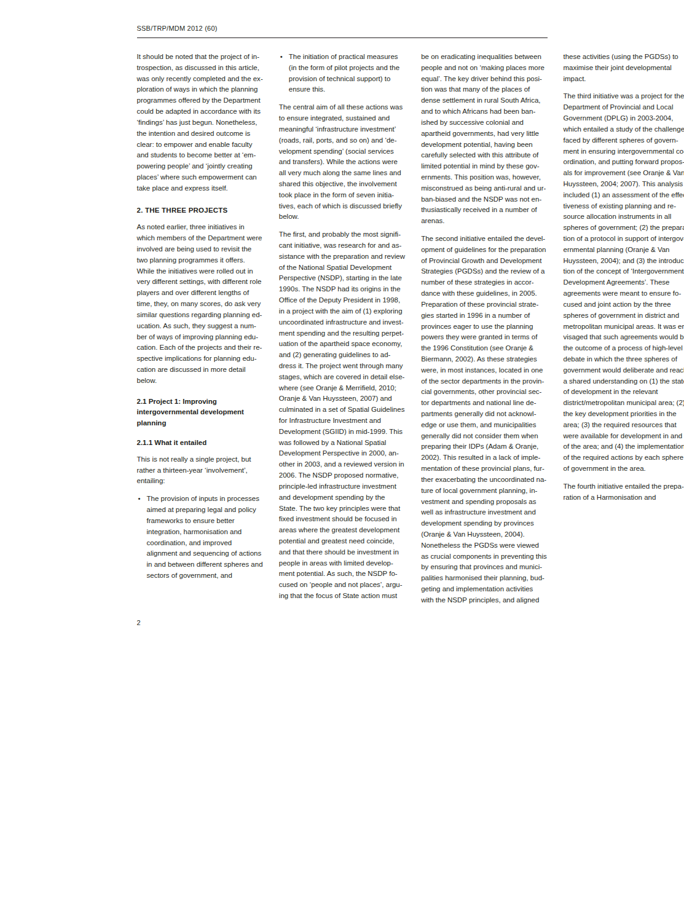SSB/TRP/MDM 2012 (60)
It should be noted that the project of introspection, as discussed in this article, was only recently completed and the exploration of ways in which the planning programmes offered by the Department could be adapted in accordance with its ‘findings’ has just begun. Nonetheless, the intention and desired outcome is clear: to empower and enable faculty and students to become better at ‘empowering people’ and ‘jointly creating places’ where such empowerment can take place and express itself.
2. The three projects
As noted earlier, three initiatives in which members of the Department were involved are being used to revisit the two planning programmes it offers. While the initiatives were rolled out in very different settings, with different role players and over different lengths of time, they, on many scores, do ask very similar questions regarding planning education. As such, they suggest a number of ways of improving planning education. Each of the projects and their respective implications for planning education are discussed in more detail below.
2.1 Project 1: Improving intergovernmental development planning
2.1.1 What it entailed
This is not really a single project, but rather a thirteen-year ‘involvement’, entailing:
The provision of inputs in processes aimed at preparing legal and policy frameworks to ensure better integration, harmonisation and coordination, and improved alignment and sequencing of actions in and between different spheres and sectors of government, and
The initiation of practical measures (in the form of pilot projects and the provision of technical support) to ensure this.
The central aim of all these actions was to ensure integrated, sustained and meaningful ‘infrastructure investment’ (roads, rail, ports, and so on) and ‘development spending’ (social services and transfers). While the actions were all very much along the same lines and shared this objective, the involvement took place in the form of seven initiatives, each of which is discussed briefly below.
The first, and probably the most significant initiative, was research for and assistance with the preparation and review of the National Spatial Development Perspective (NSDP), starting in the late 1990s. The NSDP had its origins in the Office of the Deputy President in 1998, in a project with the aim of (1) exploring uncoordinated infrastructure and investment spending and the resulting perpetuation of the apartheid space economy, and (2) generating guidelines to address it. The project went through many stages, which are covered in detail elsewhere (see Oranje & Merrifield, 2010; Oranje & Van Huyssteen, 2007) and culminated in a set of Spatial Guidelines for Infrastructure Investment and Development (SGIID) in mid-1999. This was followed by a National Spatial Development Perspective in 2000, another in 2003, and a reviewed version in 2006. The NSDP proposed normative, principle-led infrastructure investment and development spending by the State. The two key principles were that fixed investment should be focused in areas where the greatest development potential and greatest need coincide, and that there should be investment in people in areas with limited development potential. As such, the NSDP focused on ‘people and not places’, arguing that the focus of State action must be on eradicating inequalities between people and not on ‘making places more equal’. The key driver behind this position was that many of the places of dense settlement in rural South Africa, and to which Africans had been banished by successive colonial and apartheid governments, had very little development potential, having been carefully selected with this attribute of limited potential in mind by these governments. This position was, however, misconstrued as being anti-rural and urban-biased and the NSDP was not enthusiastically received in a number of arenas.
The second initiative entailed the development of guidelines for the preparation of Provincial Growth and Development Strategies (PGDSs) and the review of a number of these strategies in accordance with these guidelines, in 2005. Preparation of these provincial strategies started in 1996 in a number of provinces eager to use the planning powers they were granted in terms of the 1996 Constitution (see Oranje & Biermann, 2002). As these strategies were, in most instances, located in one of the sector departments in the provincial governments, other provincial sector departments and national line departments generally did not acknowledge or use them, and municipalities generally did not consider them when preparing their IDPs (Adam & Oranje, 2002). This resulted in a lack of implementation of these provincial plans, further exacerbating the uncoordinated nature of local government planning, investment and spending proposals as well as infrastructure investment and development spending by provinces (Oranje & Van Huyssteen, 2004). Nonetheless the PGDSs were viewed as crucial components in preventing this by ensuring that provinces and municipalities harmonised their planning, budgeting and implementation activities with the NSDP principles, and aligned these activities (using the PGDSs) to maximise their joint developmental impact.
The third initiative was a project for the Department of Provincial and Local Government (DPLG) in 2003-2004, which entailed a study of the challenges faced by different spheres of government in ensuring intergovernmental coordination, and putting forward proposals for improvement (see Oranje & Van Huyssteen, 2004; 2007). This analysis included (1) an assessment of the effectiveness of existing planning and resource allocation instruments in all spheres of government; (2) the preparation of a protocol in support of intergovernmental planning (Oranje & Van Huyssteen, 2004); and (3) the introduction of the concept of ‘Intergovernmental Development Agreements’. These agreements were meant to ensure focused and joint action by the three spheres of government in district and metropolitan municipal areas. It was envisaged that such agreements would be the outcome of a process of high-level debate in which the three spheres of government would deliberate and reach a shared understanding on (1) the state of development in the relevant district/metropolitan municipal area; (2) the key development priorities in the area; (3) the required resources that were available for development in and of the area; and (4) the implementation of the required actions by each sphere of government in the area.
The fourth initiative entailed the preparation of a Harmonisation and
2